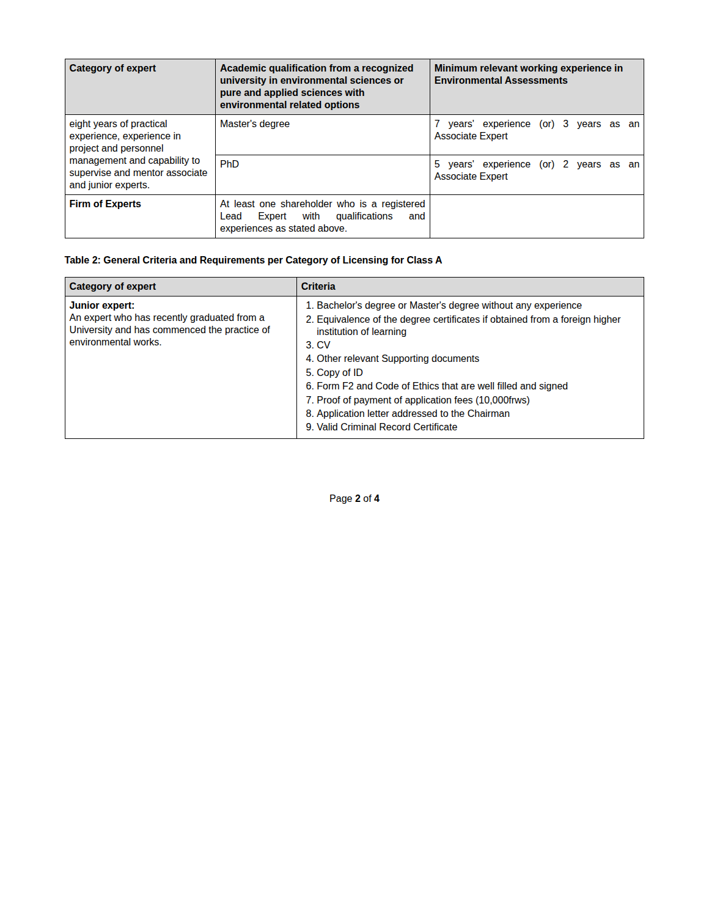| Category of expert | Academic qualification from a recognized university in environmental sciences or pure and applied sciences with environmental related options | Minimum relevant working experience in Environmental Assessments |
| --- | --- | --- |
| eight years of practical experience, experience in project and personnel management and capability to supervise and mentor associate and junior experts. | Master's degree | 7 years' experience (or) 3 years as an Associate Expert |
| PhD | 5 years' experience (or) 2 years as an Associate Expert |
| Firm of Experts | At least one shareholder who is a registered Lead Expert with qualifications and experiences as stated above. | |
Table 2: General Criteria and Requirements per Category of Licensing for Class A
| Category of expert | Criteria |
| --- | --- |
| Junior expert: An expert who has recently graduated from a University and has commenced the practice of environmental works. | Bachelor's degree or Master's degree without any experience Equivalence of the degree certificates if obtained from a foreign higher institution of learning CV Other relevant Supporting documents Copy of ID Form F2 and Code of Ethics that are well filled and signed Proof of payment of application fees (10,000frws) Application letter addressed to the Chairman Valid Criminal Record Certificate |
Page 2 of 4